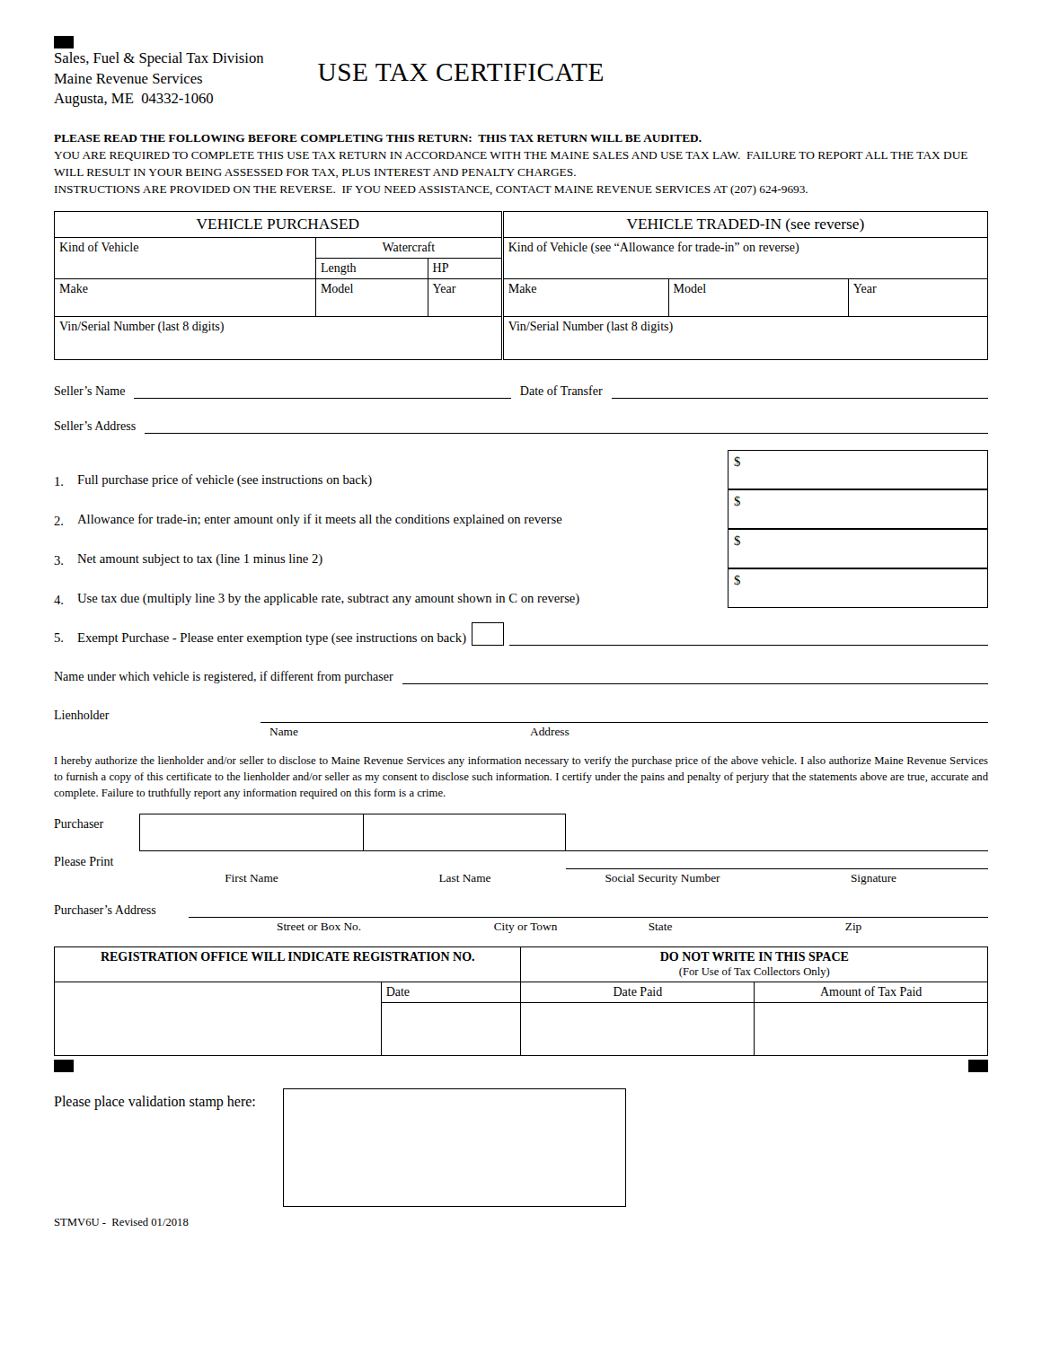Sales, Fuel & Special Tax Division
Maine Revenue Services
Augusta, ME 04332-1060
USE TAX CERTIFICATE
PLEASE READ THE FOLLOWING BEFORE COMPLETING THIS RETURN: THIS TAX RETURN WILL BE AUDITED.
YOU ARE REQUIRED TO COMPLETE THIS USE TAX RETURN IN ACCORDANCE WITH THE MAINE SALES AND USE TAX LAW. FAILURE TO REPORT ALL THE TAX DUE WILL RESULT IN YOUR BEING ASSESSED FOR TAX, PLUS INTEREST AND PENALTY CHARGES.
INSTRUCTIONS ARE PROVIDED ON THE REVERSE. IF YOU NEED ASSISTANCE, CONTACT MAINE REVENUE SERVICES AT (207) 624-9693.
| VEHICLE PURCHASED | VEHICLE TRADED-IN (see reverse) |
| Kind of Vehicle | Watercraft | Kind of Vehicle (see “Allowance for trade-in” on reverse) |
| Length | HP |
| Make | Model | Year | Make | Model | Year |
| Vin/Serial Number (last 8 digits) | Vin/Serial Number (last 8 digits) |
Seller’s Name Date of Transfer
Seller’s Address
1. Full purchase price of vehicle (see instructions on back) $
2. Allowance for trade-in; enter amount only if it meets all the conditions explained on reverse $
3. Net amount subject to tax (line 1 minus line 2) $
4. Use tax due (multiply line 3 by the applicable rate, subtract any amount shown in C on reverse) $
5. Exempt Purchase - Please enter exemption type (see instructions on back)
Name under which vehicle is registered, if different from purchaser
Lienholder
Name Address
I hereby authorize the lienholder and/or seller to disclose to Maine Revenue Services any information necessary to verify the purchase price of the above vehicle. I also authorize Maine Revenue Services to furnish a copy of this certificate to the lienholder and/or seller as my consent to disclose such information. I certify under the pains and penalty of perjury that the statements above are true, accurate and complete. Failure to truthfully report any information required on this form is a crime.
Purchaser
Please Print
First Name Last Name Social Security Number Signature
Purchaser’s Address
Street or Box No. City or Town State Zip
| REGISTRATION OFFICE WILL INDICATE REGISTRATION NO. | DO NOT WRITE IN THIS SPACE (For Use of Tax Collectors Only) |
| | Date | Date Paid | Amount of Tax Paid |
Please place validation stamp here:
STMV6U - Revised 01/2018